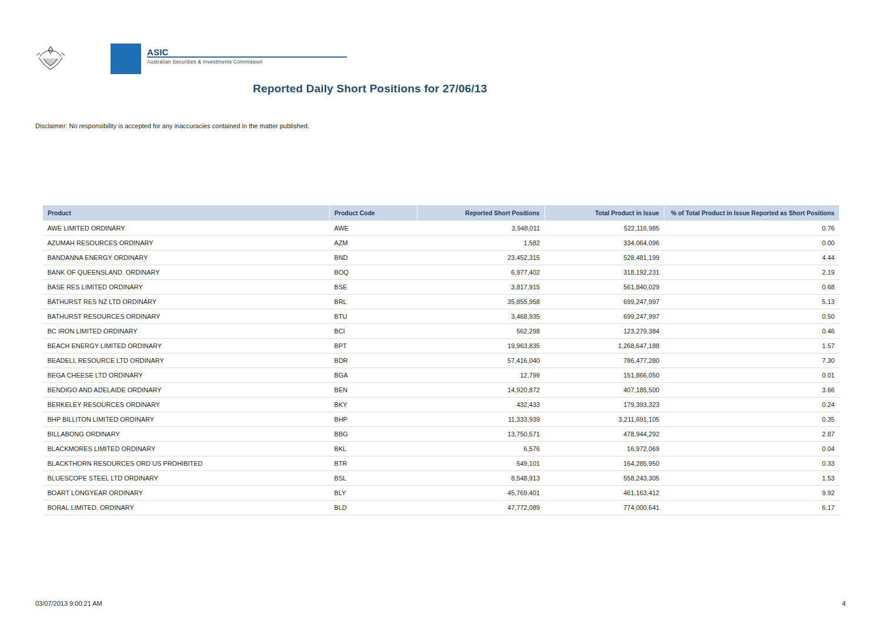ASIC
Australian Securities & Investments Commission
Reported Daily Short Positions for 27/06/13
Disclaimer: No responsibility is accepted for any inaccuracies contained in the matter published.
| Product | Product Code | Reported Short Positions | Total Product in Issue | % of Total Product in Issue Reported as Short Positions |
| --- | --- | --- | --- | --- |
| AWE LIMITED ORDINARY | AWE | 3,948,011 | 522,116,985 | 0.76 |
| AZUMAH RESOURCES ORDINARY | AZM | 1,582 | 334,064,096 | 0.00 |
| BANDANNA ENERGY ORDINARY | BND | 23,452,315 | 528,481,199 | 4.44 |
| BANK OF QUEENSLAND. ORDINARY | BOQ | 6,977,402 | 318,192,231 | 2.19 |
| BASE RES LIMITED ORDINARY | BSE | 3,817,915 | 561,840,029 | 0.68 |
| BATHURST RES NZ LTD ORDINARY | BRL | 35,855,958 | 699,247,997 | 5.13 |
| BATHURST RESOURCES ORDINARY | BTU | 3,468,935 | 699,247,997 | 0.50 |
| BC IRON LIMITED ORDINARY | BCI | 562,298 | 123,279,384 | 0.46 |
| BEACH ENERGY LIMITED ORDINARY | BPT | 19,963,835 | 1,268,647,188 | 1.57 |
| BEADELL RESOURCE LTD ORDINARY | BDR | 57,416,040 | 786,477,280 | 7.30 |
| BEGA CHEESE LTD ORDINARY | BGA | 12,799 | 151,866,050 | 0.01 |
| BENDIGO AND ADELAIDE ORDINARY | BEN | 14,920,872 | 407,185,500 | 3.66 |
| BERKELEY RESOURCES ORDINARY | BKY | 432,433 | 179,393,323 | 0.24 |
| BHP BILLITON LIMITED ORDINARY | BHP | 11,333,939 | 3,211,691,105 | 0.35 |
| BILLABONG ORDINARY | BBG | 13,750,571 | 478,944,292 | 2.87 |
| BLACKMORES LIMITED ORDINARY | BKL | 6,576 | 16,972,069 | 0.04 |
| BLACKTHORN RESOURCES ORD US PROHIBITED | BTR | 549,101 | 164,285,950 | 0.33 |
| BLUESCOPE STEEL LTD ORDINARY | BSL | 8,548,913 | 558,243,305 | 1.53 |
| BOART LONGYEAR ORDINARY | BLY | 45,769,401 | 461,163,412 | 9.92 |
| BORAL LIMITED. ORDINARY | BLD | 47,772,089 | 774,000,641 | 6.17 |
03/07/2013 9:00:21 AM
4